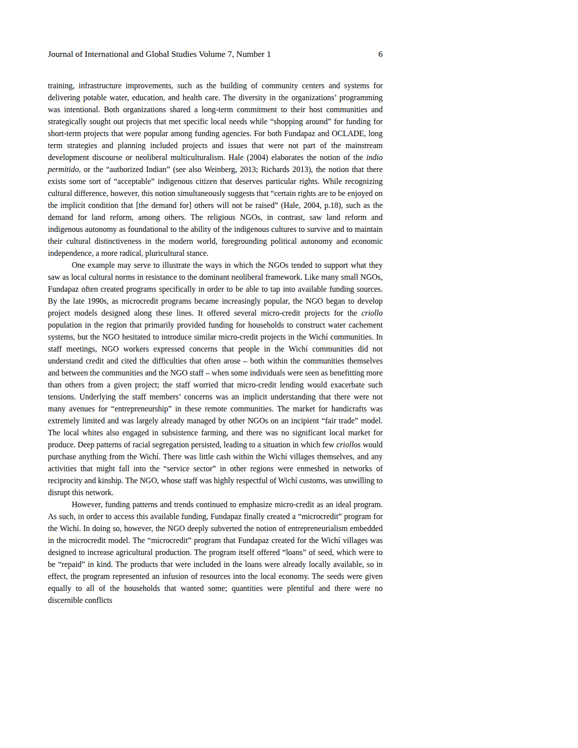Journal of International and Global Studies Volume 7, Number 1 6
training, infrastructure improvements, such as the building of community centers and systems for delivering potable water, education, and health care. The diversity in the organizations’ programming was intentional. Both organizations shared a long-term commitment to their host communities and strategically sought out projects that met specific local needs while “shopping around” for funding for short-term projects that were popular among funding agencies. For both Fundapaz and OCLADE, long term strategies and planning included projects and issues that were not part of the mainstream development discourse or neoliberal multiculturalism. Hale (2004) elaborates the notion of the indio permitido, or the “authorized Indian” (see also Weinberg, 2013; Richards 2013), the notion that there exists some sort of “acceptable” indigenous citizen that deserves particular rights. While recognizing cultural difference, however, this notion simultaneously suggests that “certain rights are to be enjoyed on the implicit condition that [the demand for] others will not be raised” (Hale, 2004, p.18), such as the demand for land reform, among others. The religious NGOs, in contrast, saw land reform and indigenous autonomy as foundational to the ability of the indigenous cultures to survive and to maintain their cultural distinctiveness in the modern world, foregrounding political autonomy and economic independence, a more radical, pluricultural stance.
One example may serve to illustrate the ways in which the NGOs tended to support what they saw as local cultural norms in resistance to the dominant neoliberal framework. Like many small NGOs, Fundapaz often created programs specifically in order to be able to tap into available funding sources. By the late 1990s, as microcredit programs became increasingly popular, the NGO began to develop project models designed along these lines. It offered several micro-credit projects for the criollo population in the region that primarily provided funding for households to construct water cachement systems, but the NGO hesitated to introduce similar micro-credit projects in the Wichí communities. In staff meetings, NGO workers expressed concerns that people in the Wichí communities did not understand credit and cited the difficulties that often arose – both within the communities themselves and between the communities and the NGO staff – when some individuals were seen as benefitting more than others from a given project; the staff worried that micro-credit lending would exacerbate such tensions. Underlying the staff members’ concerns was an implicit understanding that there were not many avenues for “entrepreneurship” in these remote communities. The market for handicrafts was extremely limited and was largely already managed by other NGOs on an incipient “fair trade” model. The local whites also engaged in subsistence farming, and there was no significant local market for produce. Deep patterns of racial segregation persisted, leading to a situation in which few criollos would purchase anything from the Wichí. There was little cash within the Wichí villages themselves, and any activities that might fall into the “service sector” in other regions were enmeshed in networks of reciprocity and kinship. The NGO, whose staff was highly respectful of Wichí customs, was unwilling to disrupt this network.
However, funding patterns and trends continued to emphasize micro-credit as an ideal program. As such, in order to access this available funding, Fundapaz finally created a “microcredit” program for the Wichí. In doing so, however, the NGO deeply subverted the notion of entrepreneurialism embedded in the microcredit model. The “microcredit” program that Fundapaz created for the Wichí villages was designed to increase agricultural production. The program itself offered “loans” of seed, which were to be “repaid” in kind. The products that were included in the loans were already locally available, so in effect, the program represented an infusion of resources into the local economy. The seeds were given equally to all of the households that wanted some; quantities were plentiful and there were no discernible conflicts